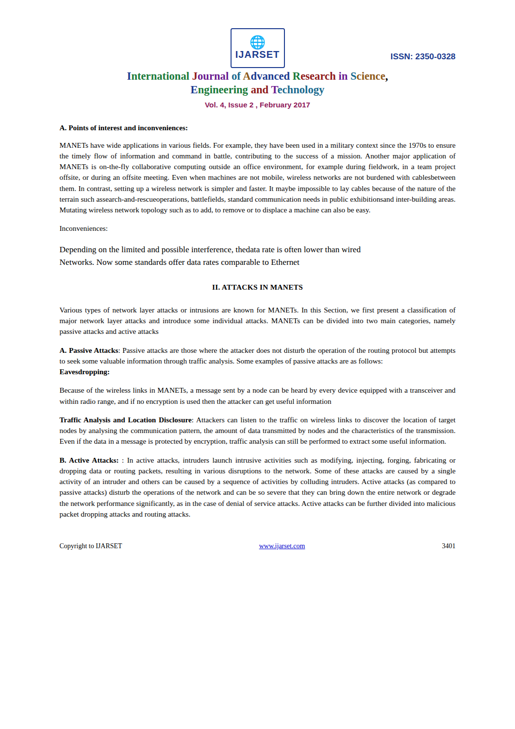🌐 IJARSET
ISSN: 2350-0328
International Journal of Advanced Research in Science,
Engineering and Technology
Vol. 4, Issue 2 , February 2017
A. Points of interest and inconveniences:
MANETs have wide applications in various fields. For example, they have been used in a military context since the 1970s to ensure the timely flow of information and command in battle, contributing to the success of a mission. Another major application of MANETs is on-the-fly collaborative computing outside an office environment, for example during fieldwork, in a team project offsite, or during an offsite meeting. Even when machines are not mobile, wireless networks are not burdened with cablesbetween them. In contrast, setting up a wireless network is simpler and faster. It maybe impossible to lay cables because of the nature of the terrain such assearch-and-rescueoperations, battlefields, standard communication needs in public exhibitionsand inter-building areas. Mutating wireless network topology such as to add, to remove or to displace a machine can also be easy.
Inconveniences:
Depending on the limited and possible interference, thedata rate is often lower than wired Networks. Now some standards offer data rates comparable to Ethernet
II. ATTACKS IN MANETS
Various types of network layer attacks or intrusions are known for MANETs. In this Section, we first present a classification of major network layer attacks and introduce some individual attacks. MANETs can be divided into two main categories, namely passive attacks and active attacks
A. Passive Attacks: Passive attacks are those where the attacker does not disturb the operation of the routing protocol but attempts to seek some valuable information through traffic analysis. Some examples of passive attacks are as follows:
Eavesdropping:
Because of the wireless links in MANETs, a message sent by a node can be heard by every device equipped with a transceiver and within radio range, and if no encryption is used then the attacker can get useful information
Traffic Analysis and Location Disclosure: Attackers can listen to the traffic on wireless links to discover the location of target nodes by analysing the communication pattern, the amount of data transmitted by nodes and the characteristics of the transmission. Even if the data in a message is protected by encryption, traffic analysis can still be performed to extract some useful information.
B. Active Attacks: : In active attacks, intruders launch intrusive activities such as modifying, injecting, forging, fabricating or dropping data or routing packets, resulting in various disruptions to the network. Some of these attacks are caused by a single activity of an intruder and others can be caused by a sequence of activities by colluding intruders. Active attacks (as compared to passive attacks) disturb the operations of the network and can be so severe that they can bring down the entire network or degrade the network performance significantly, as in the case of denial of service attacks. Active attacks can be further divided into malicious packet dropping attacks and routing attacks.
Copyright to IJARSET
www.ijarset.com
3401